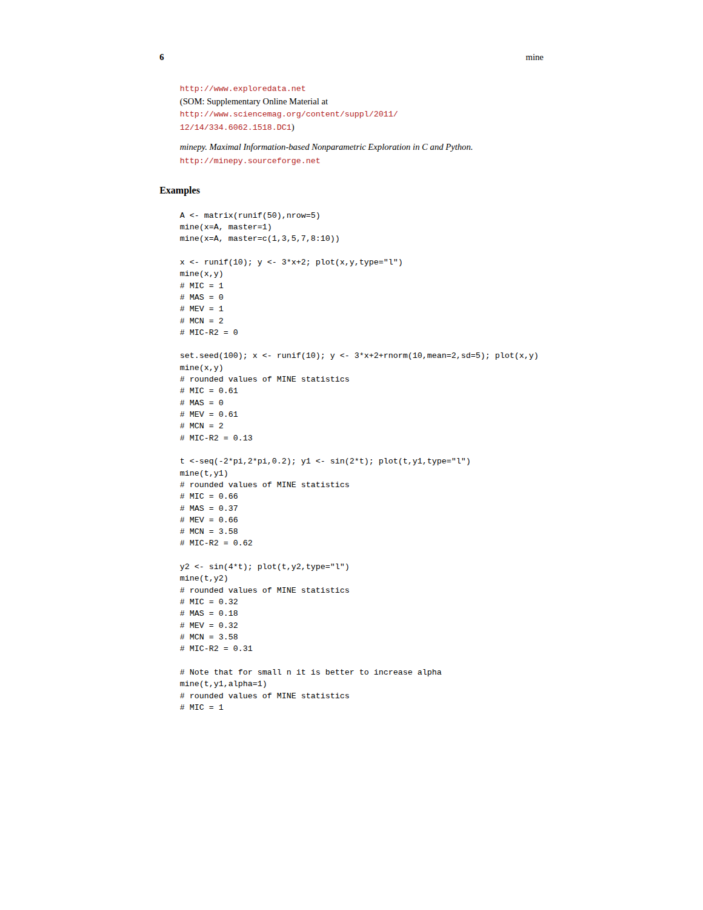6 mine
http://www.exploredata.net
(SOM: Supplementary Online Material at http://www.sciencemag.org/content/suppl/2011/
12/14/334.6062.1518.DC1)
minepy. Maximal Information-based Nonparametric Exploration in C and Python.
http://minepy.sourceforge.net
Examples
A <- matrix(runif(50),nrow=5)
mine(x=A, master=1)
mine(x=A, master=c(1,3,5,7,8:10))

x <- runif(10); y <- 3*x+2; plot(x,y,type="l")
mine(x,y)
# MIC = 1
# MAS = 0
# MEV = 1
# MCN = 2
# MIC-R2 = 0

set.seed(100); x <- runif(10); y <- 3*x+2+rnorm(10,mean=2,sd=5); plot(x,y)
mine(x,y)
# rounded values of MINE statistics
# MIC = 0.61
# MAS = 0
# MEV = 0.61
# MCN = 2
# MIC-R2 = 0.13

t <-seq(-2*pi,2*pi,0.2); y1 <- sin(2*t); plot(t,y1,type="l")
mine(t,y1)
# rounded values of MINE statistics
# MIC = 0.66
# MAS = 0.37
# MEV = 0.66
# MCN = 3.58
# MIC-R2 = 0.62

y2 <- sin(4*t); plot(t,y2,type="l")
mine(t,y2)
# rounded values of MINE statistics
# MIC = 0.32
# MAS = 0.18
# MEV = 0.32
# MCN = 3.58
# MIC-R2 = 0.31

# Note that for small n it is better to increase alpha
mine(t,y1,alpha=1)
# rounded values of MINE statistics
# MIC = 1